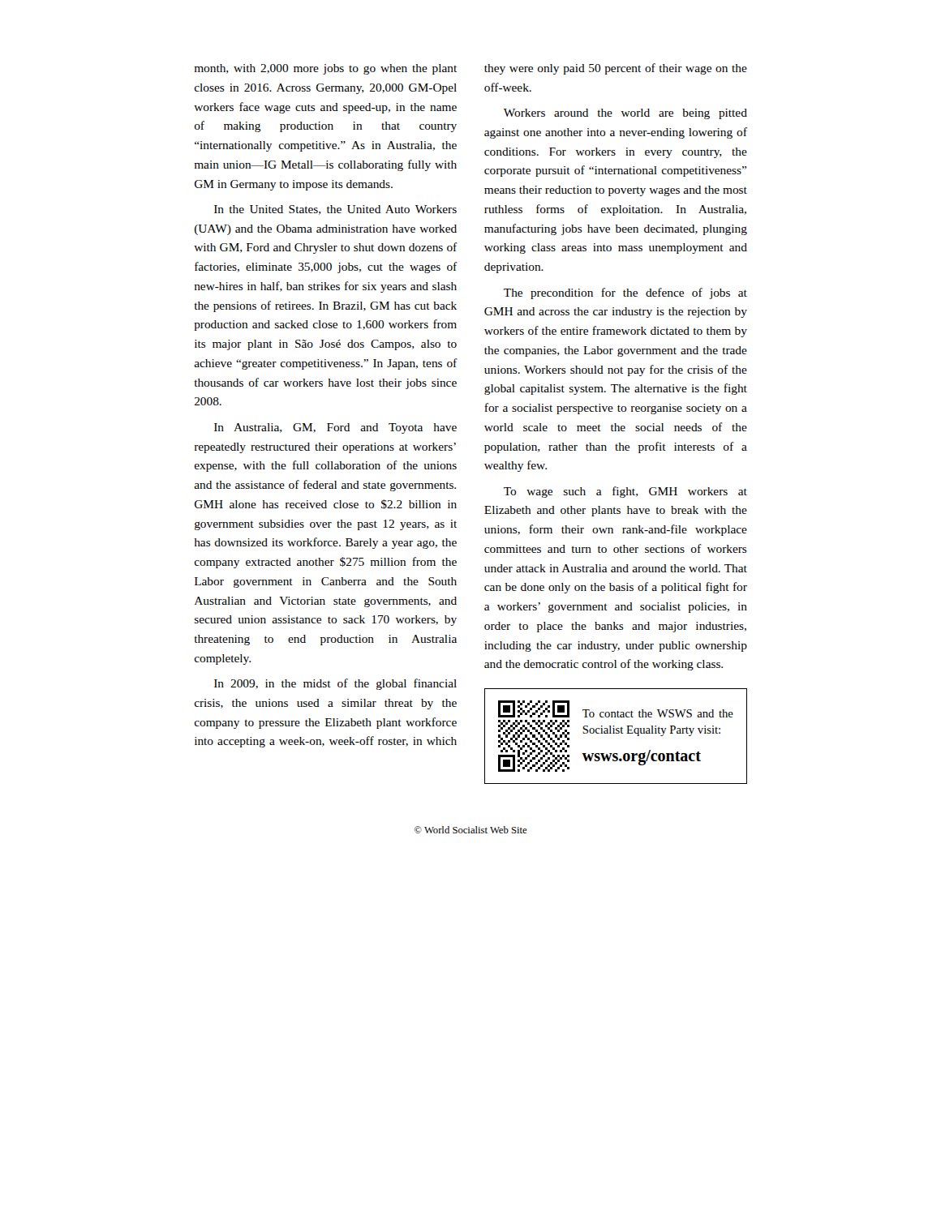month, with 2,000 more jobs to go when the plant closes in 2016. Across Germany, 20,000 GM-Opel workers face wage cuts and speed-up, in the name of making production in that country “internationally competitive.” As in Australia, the main union—IG Metall—is collaborating fully with GM in Germany to impose its demands.
In the United States, the United Auto Workers (UAW) and the Obama administration have worked with GM, Ford and Chrysler to shut down dozens of factories, eliminate 35,000 jobs, cut the wages of new-hires in half, ban strikes for six years and slash the pensions of retirees. In Brazil, GM has cut back production and sacked close to 1,600 workers from its major plant in São José dos Campos, also to achieve “greater competitiveness.” In Japan, tens of thousands of car workers have lost their jobs since 2008.
In Australia, GM, Ford and Toyota have repeatedly restructured their operations at workers’ expense, with the full collaboration of the unions and the assistance of federal and state governments. GMH alone has received close to $2.2 billion in government subsidies over the past 12 years, as it has downsized its workforce. Barely a year ago, the company extracted another $275 million from the Labor government in Canberra and the South Australian and Victorian state governments, and secured union assistance to sack 170 workers, by threatening to end production in Australia completely.
In 2009, in the midst of the global financial crisis, the unions used a similar threat by the company to pressure the Elizabeth plant workforce into accepting a week-on, week-off roster, in which they were only paid 50 percent of their wage on the off-week.
Workers around the world are being pitted against one another into a never-ending lowering of conditions. For workers in every country, the corporate pursuit of “international competitiveness” means their reduction to poverty wages and the most ruthless forms of exploitation. In Australia, manufacturing jobs have been decimated, plunging working class areas into mass unemployment and deprivation.
The precondition for the defence of jobs at GMH and across the car industry is the rejection by workers of the entire framework dictated to them by the companies, the Labor government and the trade unions. Workers should not pay for the crisis of the global capitalist system. The alternative is the fight for a socialist perspective to reorganise society on a world scale to meet the social needs of the population, rather than the profit interests of a wealthy few.
To wage such a fight, GMH workers at Elizabeth and other plants have to break with the unions, form their own rank-and-file workplace committees and turn to other sections of workers under attack in Australia and around the world. That can be done only on the basis of a political fight for a workers’ government and socialist policies, in order to place the banks and major industries, including the car industry, under public ownership and the democratic control of the working class.
To contact the WSWS and the Socialist Equality Party visit: wsws.org/contact
© World Socialist Web Site